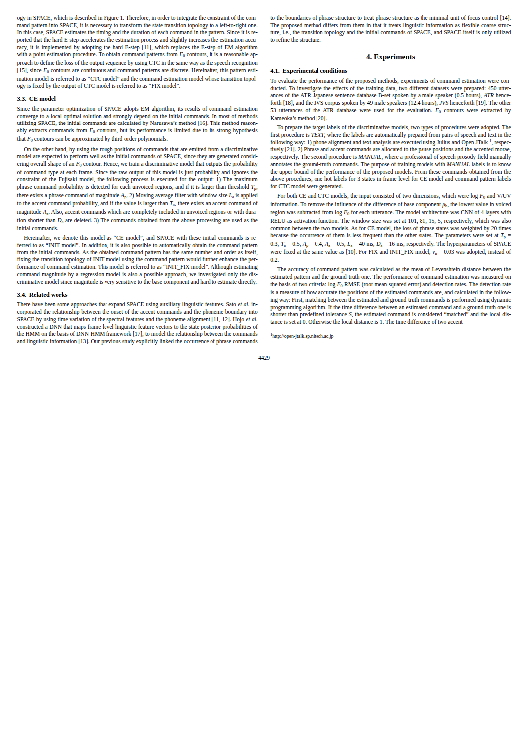ogy in SPACE, which is described in Figure 1. Therefore, in order to integrate the constraint of the command pattern into SPACE, it is necessary to transform the state transition topology to a left-to-right one. In this case, SPACE estimates the timing and the duration of each command in the pattern. Since it is reported that the hard E-step accelerates the estimation process and slightly increases the estimation accuracy, it is implemented by adopting the hard E-step [11], which replaces the E-step of EM algorithm with a point estimation procedure. To obtain command patterns from F0 contours, it is a reasonable approach to define the loss of the output sequence by using CTC in the same way as the speech recognition [15], since F0 contours are continuous and command patterns are discrete. Hereinafter, this pattern estimation model is referred to as “CTC model” and the command estimation model whose transition topology is fixed by the output of CTC model is referred to as “FIX model”.
3.3. CE model
Since the parameter optimization of SPACE adopts EM algorithm, its results of command estimation converge to a local optimal solution and strongly depend on the initial commands. In most of methods utilizing SPACE, the initial commands are calculated by Narusawa’s method [16]. This method reasonably extracts commands from F0 contours, but its performance is limited due to its strong hypothesis that F0 contours can be approximated by third-order polynomials.
On the other hand, by using the rough positions of commands that are emitted from a discriminative model are expected to perform well as the initial commands of SPACE, since they are generated considering overall shape of an F0 contour. Hence, we train a discriminative model that outputs the probability of command type at each frame. Since the raw output of this model is just probability and ignores the constraint of the Fujisaki model, the following process is executed for the output: 1) The maximum phrase command probability is detected for each unvoiced regions, and if it is larger than threshold Tp, there exists a phrase command of magnitude Ap. 2) Moving average filter with window size La is applied to the accent command probability, and if the value is larger than Ta, there exists an accent command of magnitude Aa. Also, accent commands which are completely included in unvoiced regions or with duration shorter than Da are deleted. 3) The commands obtained from the above processing are used as the initial commands.
Hereinafter, we denote this model as “CE model”, and SPACE with these initial commands is referred to as “INIT model”. In addition, it is also possible to automatically obtain the command pattern from the initial commands. As the obtained command pattern has the same number and order as itself, fixing the transition topology of INIT model using the command pattern would further enhance the performance of command estimation. This model is referred to as “INIT_FIX model”. Although estimating command magnitude by a regression model is also a possible approach, we investigated only the discriminative model since magnitude is very sensitive to the base component and hard to estimate directly.
3.4. Related works
There have been some approaches that expand SPACE using auxiliary linguistic features. Sato et al. incorporated the relationship between the onset of the accent commands and the phoneme boundary into SPACE by using time variation of the spectral features and the phoneme alignment [11, 12]. Hojo et al. constructed a DNN that maps frame-level linguistic feature vectors to the state posterior probabilities of the HMM on the basis of DNN-HMM framework [17], to model the relationship between the commands and linguistic information [13]. Our previous study explicitly linked the occurrence of phrase commands to the boundaries of phrase structure to treat phrase structure as the minimal unit of focus control [14]. The proposed method differs from them in that it treats linguistic information as flexible coarse structure, i.e., the transition topology and the initial commands of SPACE, and SPACE itself is only utilized to refine the structure.
4. Experiments
4.1. Experimental conditions
To evaluate the performance of the proposed methods, experiments of command estimation were conducted. To investigate the effects of the training data, two different datasets were prepared: 450 utterances of the ATR Japanese sentence database B-set spoken by a male speaker (0.5 hours), ATR henceforth [18], and the JVS corpus spoken by 49 male speakers (12.4 hours), JVS henceforth [19]. The other 53 utterances of the ATR database were used for the evaluation. F0 contours were extracted by Kameoka’s method [20].
To prepare the target labels of the discriminative models, two types of procedures were adopted. The first procedure is TEXT, where the labels are automatically prepared from pairs of speech and text in the following way: 1) phone alignment and text analysis are executed using Julius and Open JTalk 1, respectively [21]. 2) Phrase and accent commands are allocated to the pause positions and the accented morae, respectively. The second procedure is MANUAL, where a professional of speech prosody field manually annotates the ground-truth commands. The purpose of training models with MANUAL labels is to know the upper bound of the performance of the proposed models. From these commands obtained from the above procedures, one-hot labels for 3 states in frame level for CE model and command pattern labels for CTC model were generated.
For both CE and CTC models, the input consisted of two dimensions, which were log F0 and V/UV information. To remove the influence of the difference of base component μb, the lowest value in voiced region was subtracted from log F0 for each utterance. The model architecture was CNN of 4 layers with RELU as activation function. The window size was set at 101, 81, 15, 5, respectively, which was also common between the two models. As for CE model, the loss of phrase states was weighted by 20 times because the occurrence of them is less frequent than the other states. The parameters were set at Tp = 0.3, Ta = 0.5, Ap = 0.4, Aa = 0.5, La = 40 ms, Da = 16 ms, respectively. The hyperparameters of SPACE were fixed at the same value as [10]. For FIX and INIT_FIX model, vn = 0.03 was adopted, instead of 0.2.
The accuracy of command pattern was calculated as the mean of Levenshtein distance between the estimated pattern and the ground-truth one. The performance of command estimation was measured on the basis of two criteria: log F0 RMSE (root mean squared error) and detection rates. The detection rate is a measure of how accurate the positions of the estimated commands are, and calculated in the following way: First, matching between the estimated and ground-truth commands is performed using dynamic programming algorithm. If the time difference between an estimated command and a ground truth one is shorter than predefined tolerance S, the estimated command is considered “matched” and the local distance is set at 0. Otherwise the local distance is 1. The time difference of two accent
1http://open-jtalk.sp.nitech.ac.jp
4429